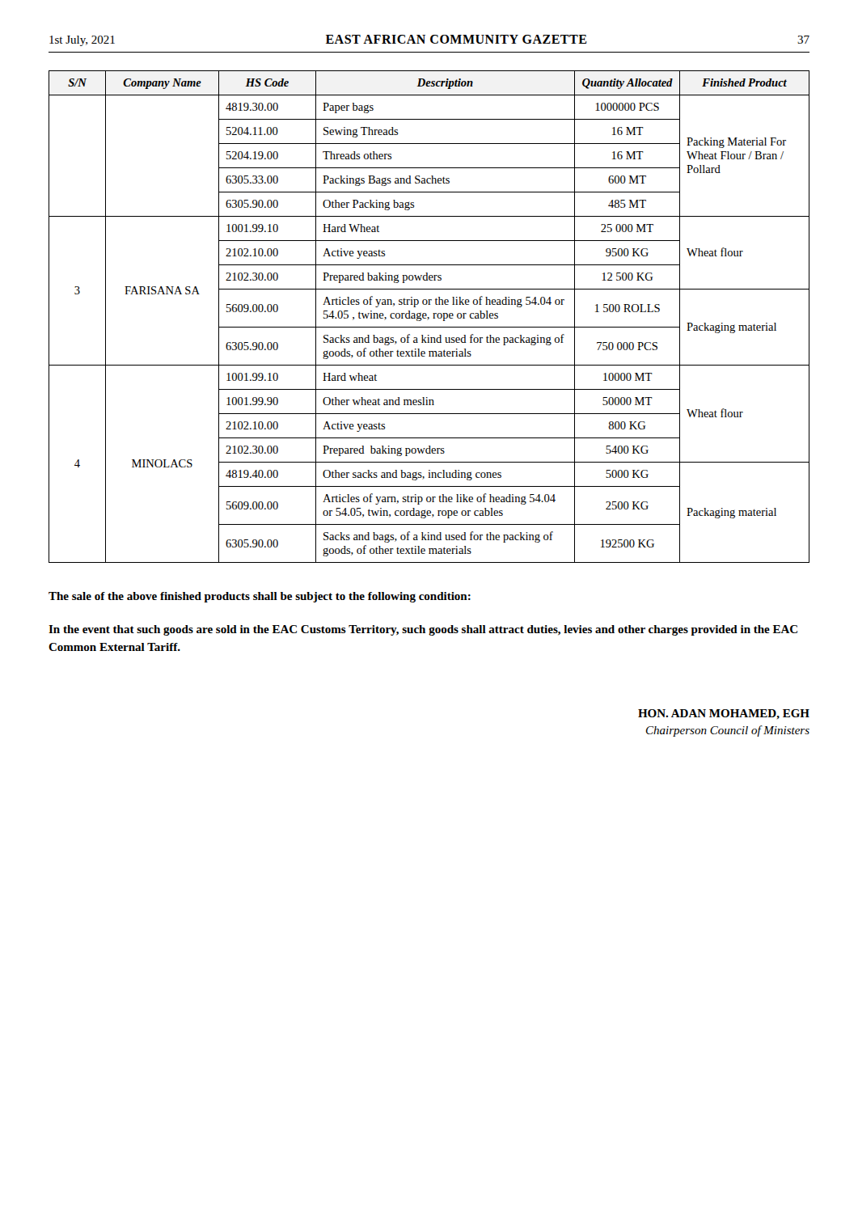1st July, 2021 EAST AFRICAN COMMUNITY GAZETTE 37
| S/N | Company Name | HS Code | Description | Quantity Allocated | Finished Product |
| --- | --- | --- | --- | --- | --- |
| | | 4819.30.00 | Paper bags | 1000000 PCS | Packing Material For Wheat Flour / Bran / Pollard |
| 5204.11.00 | Sewing Threads | 16 MT |
| 5204.19.00 | Threads others | 16 MT |
| 6305.33.00 | Packings Bags and Sachets | 600 MT |
| 6305.90.00 | Other Packing bags | 485 MT |
| 3 | FARISANA SA | 1001.99.10 | Hard Wheat | 25 000 MT | Wheat flour |
| 2102.10.00 | Active yeasts | 9500 KG |
| 2102.30.00 | Prepared baking powders | 12 500 KG |
| 5609.00.00 | Articles of yan, strip or the like of heading 54.04 or 54.05 , twine, cordage, rope or cables | 1 500 ROLLS | Packaging material |
| 6305.90.00 | Sacks and bags, of a kind used for the packaging of goods, of other textile materials | 750 000 PCS |
| 4 | MINOLACS | 1001.99.10 | Hard wheat | 10000 MT | Wheat flour |
| 1001.99.90 | Other wheat and meslin | 50000 MT |
| 2102.10.00 | Active yeasts | 800 KG |
| 2102.30.00 | Prepared baking powders | 5400 KG |
| 4819.40.00 | Other sacks and bags, including cones | 5000 KG | Packaging material |
| 5609.00.00 | Articles of yarn, strip or the like of heading 54.04 or 54.05, twin, cordage, rope or cables | 2500 KG |
| 6305.90.00 | Sacks and bags, of a kind used for the packing of goods, of other textile materials | 192500 KG |
The sale of the above finished products shall be subject to the following condition:
In the event that such goods are sold in the EAC Customs Territory, such goods shall attract duties, levies and other charges provided in the EAC Common External Tariff.
HON. ADAN MOHAMED, EGH
Chairperson Council of Ministers